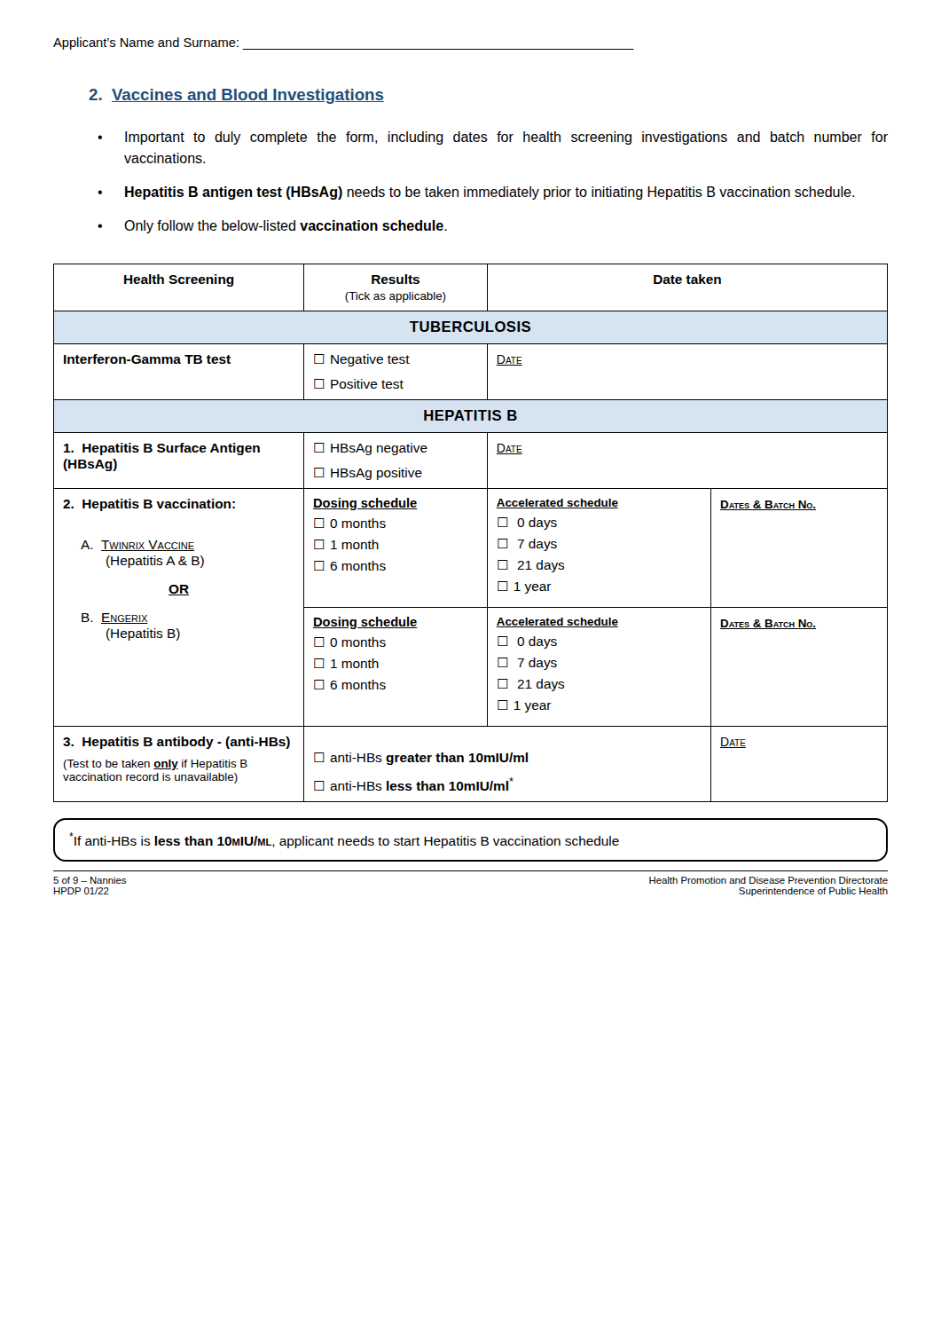Applicant’s Name and Surname: ______________________________________________________
2. Vaccines and Blood Investigations
Important to duly complete the form, including dates for health screening investigations and batch number for vaccinations.
Hepatitis B antigen test (HBsAg) needs to be taken immediately prior to initiating Hepatitis B vaccination schedule.
Only follow the below-listed vaccination schedule.
| Health Screening | Results (Tick as applicable) | Date taken |
| --- | --- | --- |
| TUBERCULOSIS |
| Interferon-Gamma TB test | ☐ Negative test ☐ Positive test | Date |
| HEPATITIS B |
| 1. Hepatitis B Surface Antigen (HBsAg) | ☐ HBsAg negative ☐ HBsAg positive | Date |
| 2. Hepatitis B vaccination: A. Twinrix Vaccine (Hepatitis A & B) OR B. Engerix (Hepatitis B) | Dosing schedule ☐ 0 months ☐ 1 month ☐ 6 months | Accelerated schedule ☐ 0 days ☐ 7 days ☐ 21 days ☐ 1 year | Dates & Batch No. |
| Dosing schedule ☐ 0 months ☐ 1 month ☐ 6 months | Accelerated schedule ☐ 0 days ☐ 7 days ☐ 21 days ☐ 1 year | Dates & Batch No. |
| 3. Hepatitis B antibody - (anti-HBs) (Test to be taken only if Hepatitis B vaccination record is unavailable) | ☐ anti-HBs greater than 10mIU/ml ☐ anti-HBs less than 10mIU/ml * | Date |
*If anti-HBs is less than 10mIU/ml, applicant needs to start Hepatitis B vaccination schedule
5 of 9 – Nannies
HPDP 01/22
Health Promotion and Disease Prevention Directorate
Superintendence of Public Health